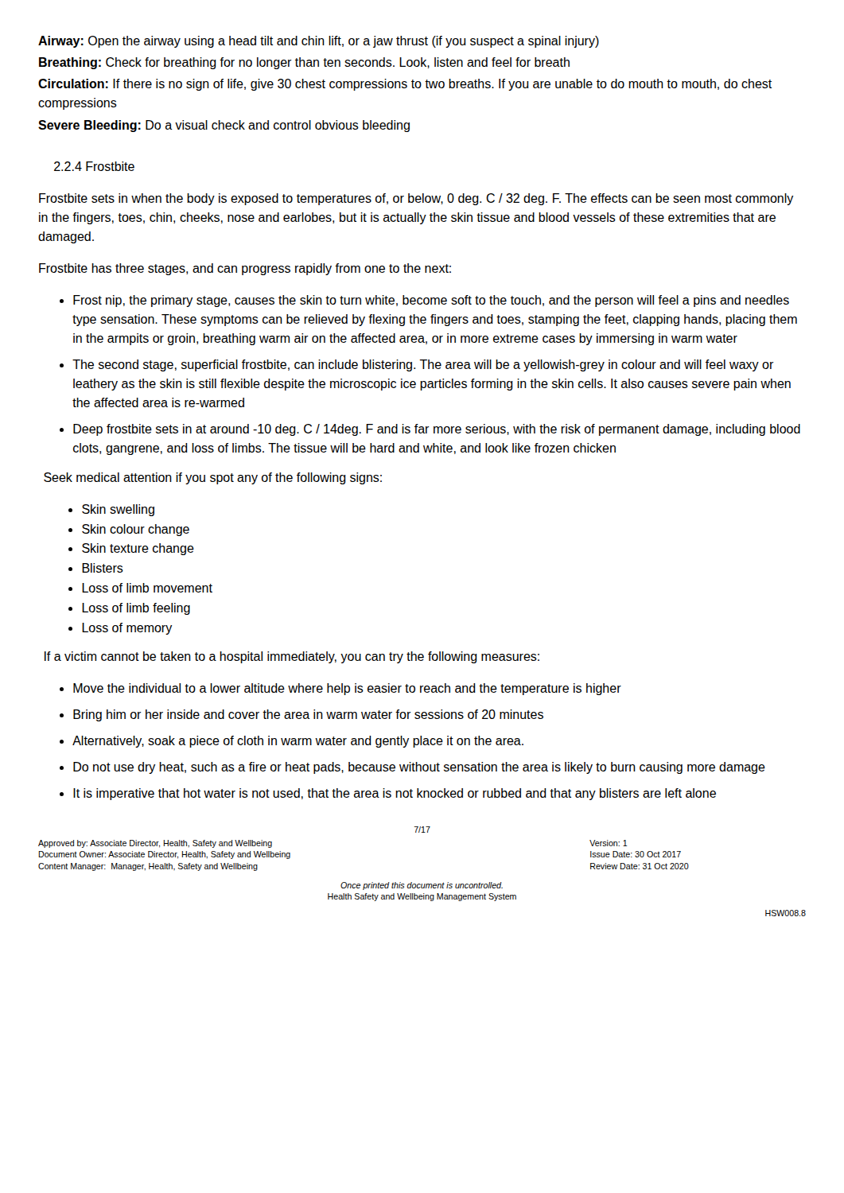Airway: Open the airway using a head tilt and chin lift, or a jaw thrust (if you suspect a spinal injury)
Breathing: Check for breathing for no longer than ten seconds. Look, listen and feel for breath
Circulation: If there is no sign of life, give 30 chest compressions to two breaths. If you are unable to do mouth to mouth, do chest compressions
Severe Bleeding: Do a visual check and control obvious bleeding
2.2.4 Frostbite
Frostbite sets in when the body is exposed to temperatures of, or below, 0 deg. C / 32 deg. F. The effects can be seen most commonly in the fingers, toes, chin, cheeks, nose and earlobes, but it is actually the skin tissue and blood vessels of these extremities that are damaged.
Frostbite has three stages, and can progress rapidly from one to the next:
Frost nip, the primary stage, causes the skin to turn white, become soft to the touch, and the person will feel a pins and needles type sensation. These symptoms can be relieved by flexing the fingers and toes, stamping the feet, clapping hands, placing them in the armpits or groin, breathing warm air on the affected area, or in more extreme cases by immersing in warm water
The second stage, superficial frostbite, can include blistering. The area will be a yellowish-grey in colour and will feel waxy or leathery as the skin is still flexible despite the microscopic ice particles forming in the skin cells. It also causes severe pain when the affected area is re-warmed
Deep frostbite sets in at around -10 deg. C / 14deg. F and is far more serious, with the risk of permanent damage, including blood clots, gangrene, and loss of limbs. The tissue will be hard and white, and look like frozen chicken
Seek medical attention if you spot any of the following signs:
Skin swelling
Skin colour change
Skin texture change
Blisters
Loss of limb movement
Loss of limb feeling
Loss of memory
If a victim cannot be taken to a hospital immediately, you can try the following measures:
Move the individual to a lower altitude where help is easier to reach and the temperature is higher
Bring him or her inside and cover the area in warm water for sessions of 20 minutes
Alternatively, soak a piece of cloth in warm water and gently place it on the area.
Do not use dry heat, such as a fire or heat pads, because without sensation the area is likely to burn causing more damage
It is imperative that hot water is not used, that the area is not knocked or rubbed and that any blisters are left alone
7/17
| Approved by: Associate Director, Health, Safety and Wellbeing Document Owner: Associate Director, Health, Safety and Wellbeing Content Manager: Manager, Health, Safety and Wellbeing | Version: 1 Issue Date: 30 Oct 2017 Review Date: 31 Oct 2020 |
Once printed this document is uncontrolled.
Health Safety and Wellbeing Management System
HSW008.8